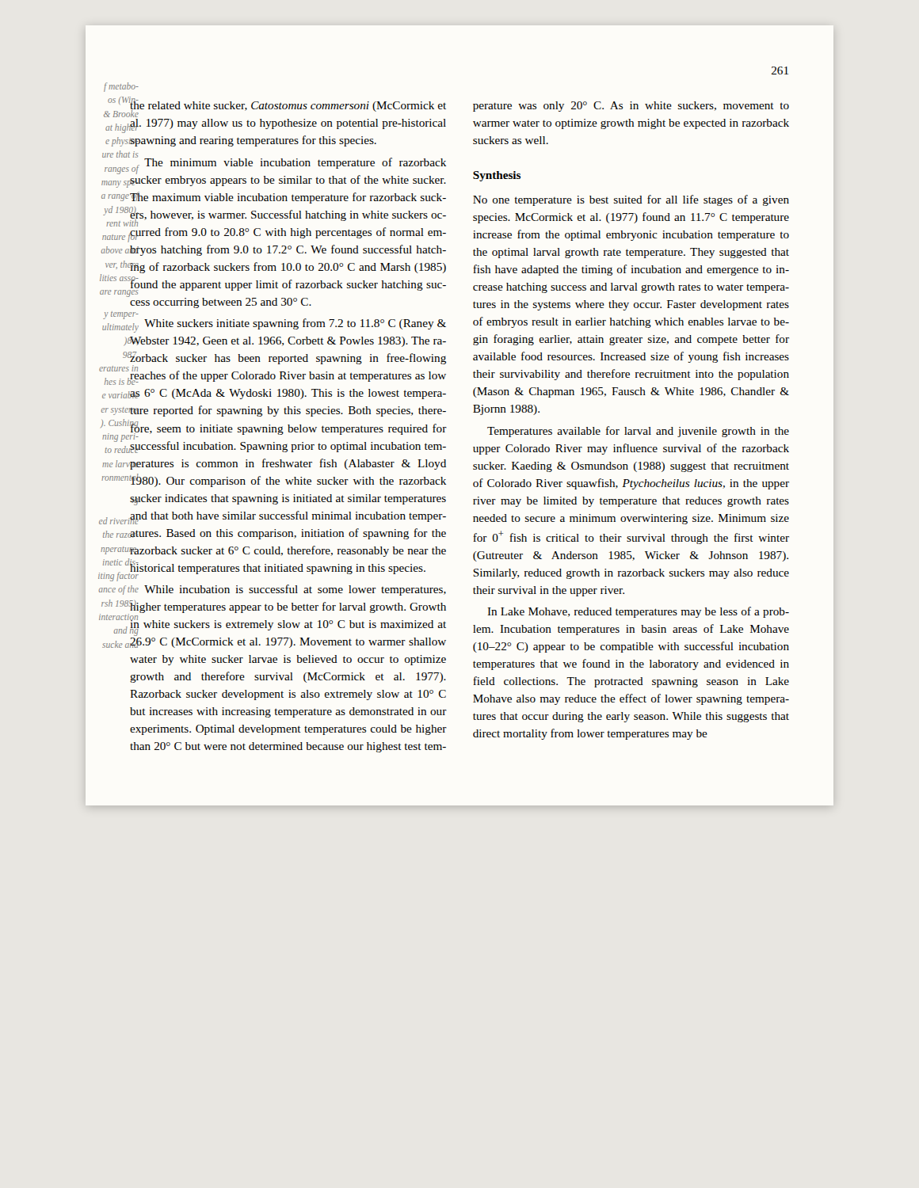261
f metabo-
os (Win-
& Brooke
at higher
e physio-
ure that is
ranges of
many spe-
a range of
yd 1980),
rent with
nature for
above and
ver, there
lities asso-
are ranges
y temper-
ultimately
)84,
987,
eratures in
hes is be-
e variable
er systems
). Cushing
ning peri-
to reduce
me larvae
ronmental
ig
ed riverine
the razor-
nperature.
inetic dis-
iting factor
ance of the
rsh 1985).
interaction
and ng
sucke and
the related white sucker, Catostomus commersoni (McCormick et al. 1977) may allow us to hypothesize on potential pre-historical spawning and rearing temperatures for this species.
The minimum viable incubation temperature of razorback sucker embryos appears to be similar to that of the white sucker. The maximum viable incubation temperature for razorback suckers, however, is warmer. Successful hatching in white suckers occurred from 9.0 to 20.8° C with high percentages of normal embryos hatching from 9.0 to 17.2° C. We found successful hatching of razorback suckers from 10.0 to 20.0° C and Marsh (1985) found the apparent upper limit of razorback sucker hatching success occurring between 25 and 30° C.
White suckers initiate spawning from 7.2 to 11.8° C (Raney & Webster 1942, Geen et al. 1966, Corbett & Powles 1983). The razorback sucker has been reported spawning in free-flowing reaches of the upper Colorado River basin at temperatures as low as 6° C (McAda & Wydoski 1980). This is the lowest temperature reported for spawning by this species. Both species, therefore, seem to initiate spawning below temperatures required for successful incubation. Spawning prior to optimal incubation temperatures is common in freshwater fish (Alabaster & Lloyd 1980). Our comparison of the white sucker with the razorback sucker indicates that spawning is initiated at similar temperatures and that both have similar successful minimal incubation temperatures. Based on this comparison, initiation of spawning for the razorback sucker at 6° C could, therefore, reasonably be near the historical temperatures that initiated spawning in this species.
While incubation is successful at some lower temperatures, higher temperatures appear to be better for larval growth. Growth in white suckers is extremely slow at 10° C but is maximized at 26.9° C (McCormick et al. 1977). Movement to warmer shallow water by white sucker larvae is believed to occur to optimize growth and therefore survival (McCormick et al. 1977). Razorback sucker development is also extremely slow at 10° C but increases with increasing temperature as demonstrated in our experiments. Optimal development temperatures could be higher than 20° C but were not determined because our highest test temperature was only 20° C. As in white suckers, movement to warmer water to optimize growth might be expected in razorback suckers as well.
Synthesis
No one temperature is best suited for all life stages of a given species. McCormick et al. (1977) found an 11.7° C temperature increase from the optimal embryonic incubation temperature to the optimal larval growth rate temperature. They suggested that fish have adapted the timing of incubation and emergence to increase hatching success and larval growth rates to water temperatures in the systems where they occur. Faster development rates of embryos result in earlier hatching which enables larvae to begin foraging earlier, attain greater size, and compete better for available food resources. Increased size of young fish increases their survivability and therefore recruitment into the population (Mason & Chapman 1965, Fausch & White 1986, Chandler & Bjornn 1988).
Temperatures available for larval and juvenile growth in the upper Colorado River may influence survival of the razorback sucker. Kaeding & Osmundson (1988) suggest that recruitment of Colorado River squawfish, Ptychocheilus lucius, in the upper river may be limited by temperature that reduces growth rates needed to secure a minimum overwintering size. Minimum size for 0+ fish is critical to their survival through the first winter (Gutreuter & Anderson 1985, Wicker & Johnson 1987). Similarly, reduced growth in razorback suckers may also reduce their survival in the upper river.
In Lake Mohave, reduced temperatures may be less of a problem. Incubation temperatures in basin areas of Lake Mohave (10–22° C) appear to be compatible with successful incubation temperatures that we found in the laboratory and evidenced in field collections. The protracted spawning season in Lake Mohave also may reduce the effect of lower spawning temperatures that occur during the early season. While this suggests that direct mortality from lower temperatures may be